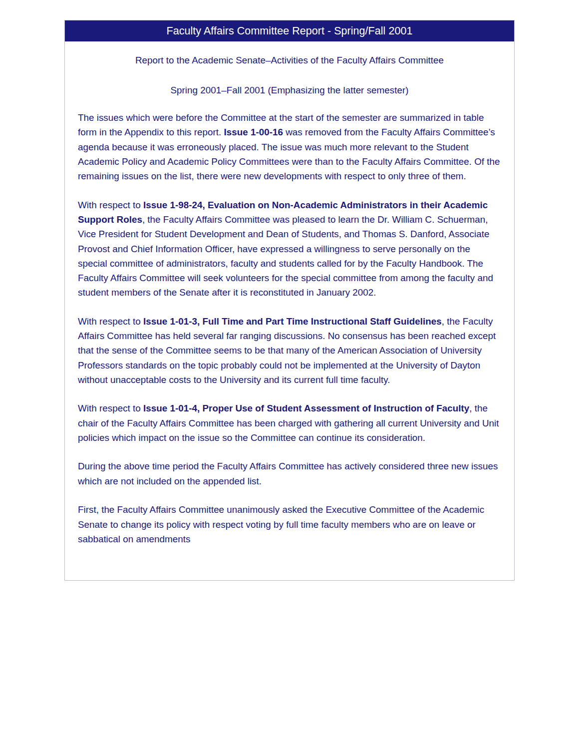Faculty Affairs Committee Report - Spring/Fall 2001
Report to the Academic Senate–Activities of the Faculty Affairs Committee
Spring 2001–Fall 2001 (Emphasizing the latter semester)
The issues which were before the Committee at the start of the semester are summarized in table form in the Appendix to this report. Issue 1-00-16 was removed from the Faculty Affairs Committee’s agenda because it was erroneously placed. The issue was much more relevant to the Student Academic Policy and Academic Policy Committees were than to the Faculty Affairs Committee. Of the remaining issues on the list, there were new developments with respect to only three of them.
With respect to Issue 1-98-24, Evaluation on Non-Academic Administrators in their Academic Support Roles, the Faculty Affairs Committee was pleased to learn the Dr. William C. Schuerman, Vice President for Student Development and Dean of Students, and Thomas S. Danford, Associate Provost and Chief Information Officer, have expressed a willingness to serve personally on the special committee of administrators, faculty and students called for by the Faculty Handbook. The Faculty Affairs Committee will seek volunteers for the special committee from among the faculty and student members of the Senate after it is reconstituted in January 2002.
With respect to Issue 1-01-3, Full Time and Part Time Instructional Staff Guidelines, the Faculty Affairs Committee has held several far ranging discussions. No consensus has been reached except that the sense of the Committee seems to be that many of the American Association of University Professors standards on the topic probably could not be implemented at the University of Dayton without unacceptable costs to the University and its current full time faculty.
With respect to Issue 1-01-4, Proper Use of Student Assessment of Instruction of Faculty, the chair of the Faculty Affairs Committee has been charged with gathering all current University and Unit policies which impact on the issue so the Committee can continue its consideration.
During the above time period the Faculty Affairs Committee has actively considered three new issues which are not included on the appended list.
First, the Faculty Affairs Committee unanimously asked the Executive Committee of the Academic Senate to change its policy with respect voting by full time faculty members who are on leave or sabbatical on amendments